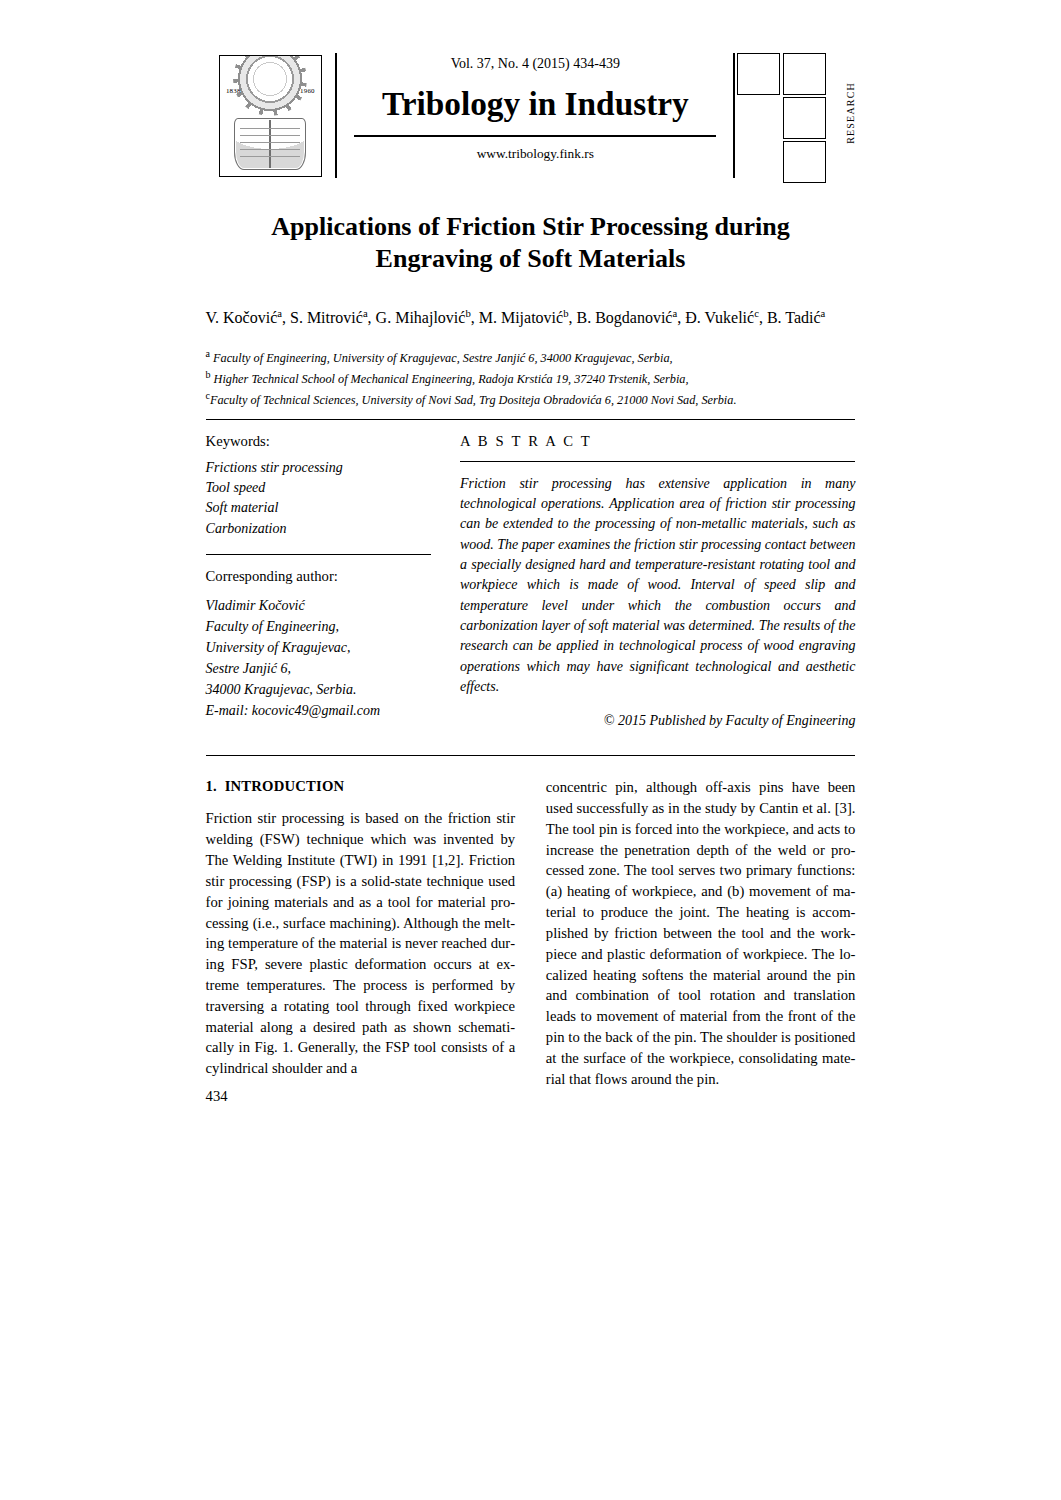18381960
Vol. 37, No. 4 (2015) 434-439
Tribology in Industry
www.tribology.fink.rs
RESEARCH
Applications of Friction Stir Processing during
Engraving of Soft Materials
V. Kočovića, S. Mitrovića, G. Mihajlovićb, M. Mijatovićb, B. Bogdanovića, Đ. Vukelićc, B. Tadića
a Faculty of Engineering, University of Kragujevac, Sestre Janjić 6, 34000 Kragujevac, Serbia,
b Higher Technical School of Mechanical Engineering, Radoja Krstića 19, 37240 Trstenik, Serbia,
cFaculty of Technical Sciences, University of Novi Sad, Trg Dositeja Obradovića 6, 21000 Novi Sad, Serbia.
Keywords:
Frictions stir processing
Tool speed
Soft material
Carbonization
Corresponding author:
Vladimir Kočović
Faculty of Engineering,
University of Kragujevac,
Sestre Janjić 6,
34000 Kragujevac, Serbia.
E-mail: kocovic49@gmail.com
A B S T R A C T
Friction stir processing has extensive application in many technological operations. Application area of friction stir processing can be extended to the processing of non-metallic materials, such as wood. The paper examines the friction stir processing contact between a specially designed hard and temperature-resistant rotating tool and workpiece which is made of wood. Interval of speed slip and temperature level under which the combustion occurs and carbonization layer of soft material was determined. The results of the research can be applied in technological process of wood engraving operations which may have significant technological and aesthetic effects.
© 2015 Published by Faculty of Engineering
1. INTRODUCTION
Friction stir processing is based on the friction stir welding (FSW) technique which was invented by The Welding Institute (TWI) in 1991 [1,2]. Friction stir processing (FSP) is a solid-state technique used for joining materials and as a tool for material processing (i.e., surface machining). Although the melting temperature of the material is never reached during FSP, severe plastic deformation occurs at extreme temperatures. The process is performed by traversing a rotating tool through fixed workpiece material along a desired path as shown schematically in Fig. 1. Generally, the FSP tool consists of a cylindrical shoulder and a
concentric pin, although off-axis pins have been used successfully as in the study by Cantin et al. [3]. The tool pin is forced into the workpiece, and acts to increase the penetration depth of the weld or processed zone. The tool serves two primary functions: (a) heating of workpiece, and (b) movement of material to produce the joint. The heating is accomplished by friction between the tool and the workpiece and plastic deformation of workpiece. The localized heating softens the material around the pin and combination of tool rotation and translation leads to movement of material from the front of the pin to the back of the pin. The shoulder is positioned at the surface of the workpiece, consolidating material that flows around the pin.
434